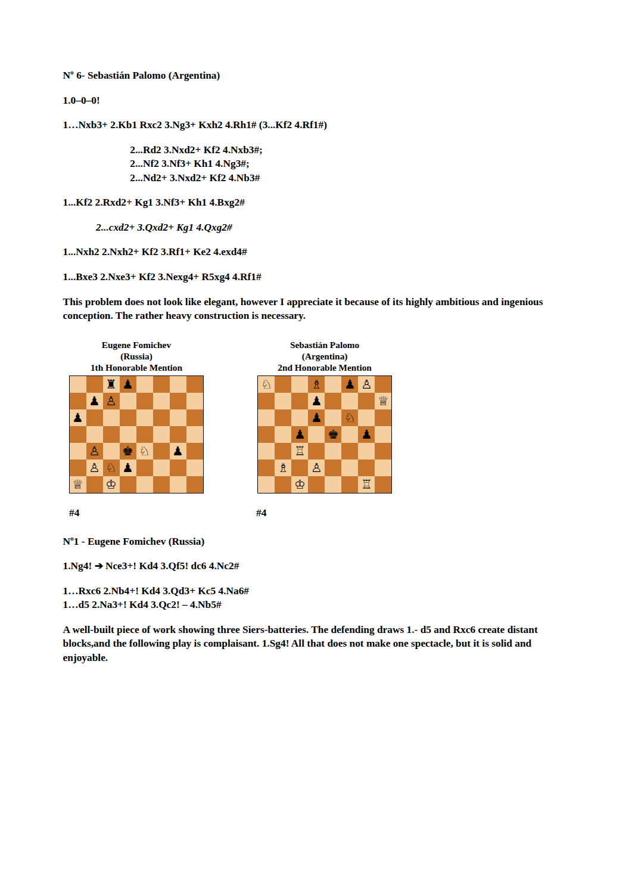Nº 6- Sebastián Palomo (Argentina)
1.0–0–0!
1…Nxb3+ 2.Kb1 Rxc2 3.Ng3+ Kxh2 4.Rh1# (3...Kf2 4.Rf1#)
2...Rd2 3.Nxd2+ Kf2 4.Nxb3#; 2...Nf2 3.Nf3+ Kh1 4.Ng3#; 2...Nd2+ 3.Nxd2+ Kf2 4.Nb3#
1...Kf2 2.Rxd2+ Kg1 3.Nf3+ Kh1 4.Bxg2#
2...cxd2+ 3.Qxd2+ Kg1 4.Qxg2#
1...Nxh2 2.Nxh2+ Kf2 3.Rf1+ Ke2 4.exd4#
1...Bxe3 2.Nxe3+ Kf2 3.Nexg4+ R5xg4 4.Rf1#
This problem does not look like elegant, however I appreciate it because of its highly ambitious and ingenious conception. The rather heavy construction is necessary.
Eugene Fomichev
(Russia)
1th Honorable Mention
| | | ♜ | ♟ | | | | |
| | ♟ | ♙ | | | | | |
| ♟ | | | | | | | |
| | ♙ | | ♚ | ♘ | | ♟ | |
| | ♙ | ♘ | ♟ | | | | |
| ♕ | | ♔ | | | | | |
Sebastián Palomo
(Argentina)
2nd Honorable Mention
| ♘ | | | ♗ | | ♟ | ♙ | |
| | | | ♟ | | | | ♕ |
| | | | ♟ | | ♘ | | |
| | | ♟ | | ♚ | | ♟ | |
| | | ♖ | | | | | |
| | ♗ | | ♙ | | | | |
| | | ♔ | | | | ♖ | |
#4
#4
Nº1 - Eugene Fomichev (Russia)
1.Ng4! ➔ Nce3+! Kd4 3.Qf5! dc6 4.Nc2#
1…Rxc6 2.Nb4+! Kd4 3.Qd3+ Kc5 4.Na6#
1…d5 2.Na3+! Kd4 3.Qc2! – 4.Nb5#
A well-built piece of work showing three Siers-batteries. The defending draws 1.- d5 and Rxc6 create distant blocks,and the following play is complaisant. 1.Sg4! All that does not make one spectacle, but it is solid and enjoyable.